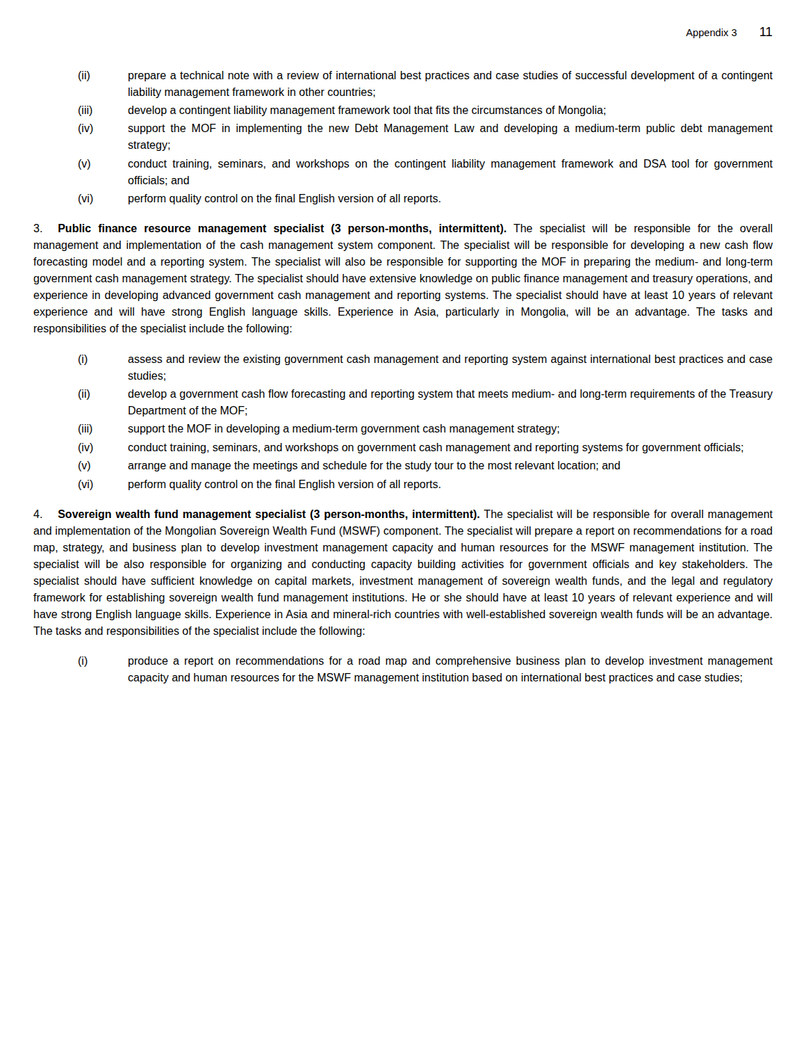Appendix 3 11
(ii) prepare a technical note with a review of international best practices and case studies of successful development of a contingent liability management framework in other countries;
(iii) develop a contingent liability management framework tool that fits the circumstances of Mongolia;
(iv) support the MOF in implementing the new Debt Management Law and developing a medium-term public debt management strategy;
(v) conduct training, seminars, and workshops on the contingent liability management framework and DSA tool for government officials; and
(vi) perform quality control on the final English version of all reports.
3. Public finance resource management specialist (3 person-months, intermittent). The specialist will be responsible for the overall management and implementation of the cash management system component. The specialist will be responsible for developing a new cash flow forecasting model and a reporting system. The specialist will also be responsible for supporting the MOF in preparing the medium- and long-term government cash management strategy. The specialist should have extensive knowledge on public finance management and treasury operations, and experience in developing advanced government cash management and reporting systems. The specialist should have at least 10 years of relevant experience and will have strong English language skills. Experience in Asia, particularly in Mongolia, will be an advantage. The tasks and responsibilities of the specialist include the following:
(i) assess and review the existing government cash management and reporting system against international best practices and case studies;
(ii) develop a government cash flow forecasting and reporting system that meets medium- and long-term requirements of the Treasury Department of the MOF;
(iii) support the MOF in developing a medium-term government cash management strategy;
(iv) conduct training, seminars, and workshops on government cash management and reporting systems for government officials;
(v) arrange and manage the meetings and schedule for the study tour to the most relevant location; and
(vi) perform quality control on the final English version of all reports.
4. Sovereign wealth fund management specialist (3 person-months, intermittent). The specialist will be responsible for overall management and implementation of the Mongolian Sovereign Wealth Fund (MSWF) component. The specialist will prepare a report on recommendations for a road map, strategy, and business plan to develop investment management capacity and human resources for the MSWF management institution. The specialist will be also responsible for organizing and conducting capacity building activities for government officials and key stakeholders. The specialist should have sufficient knowledge on capital markets, investment management of sovereign wealth funds, and the legal and regulatory framework for establishing sovereign wealth fund management institutions. He or she should have at least 10 years of relevant experience and will have strong English language skills. Experience in Asia and mineral-rich countries with well-established sovereign wealth funds will be an advantage. The tasks and responsibilities of the specialist include the following:
(i) produce a report on recommendations for a road map and comprehensive business plan to develop investment management capacity and human resources for the MSWF management institution based on international best practices and case studies;